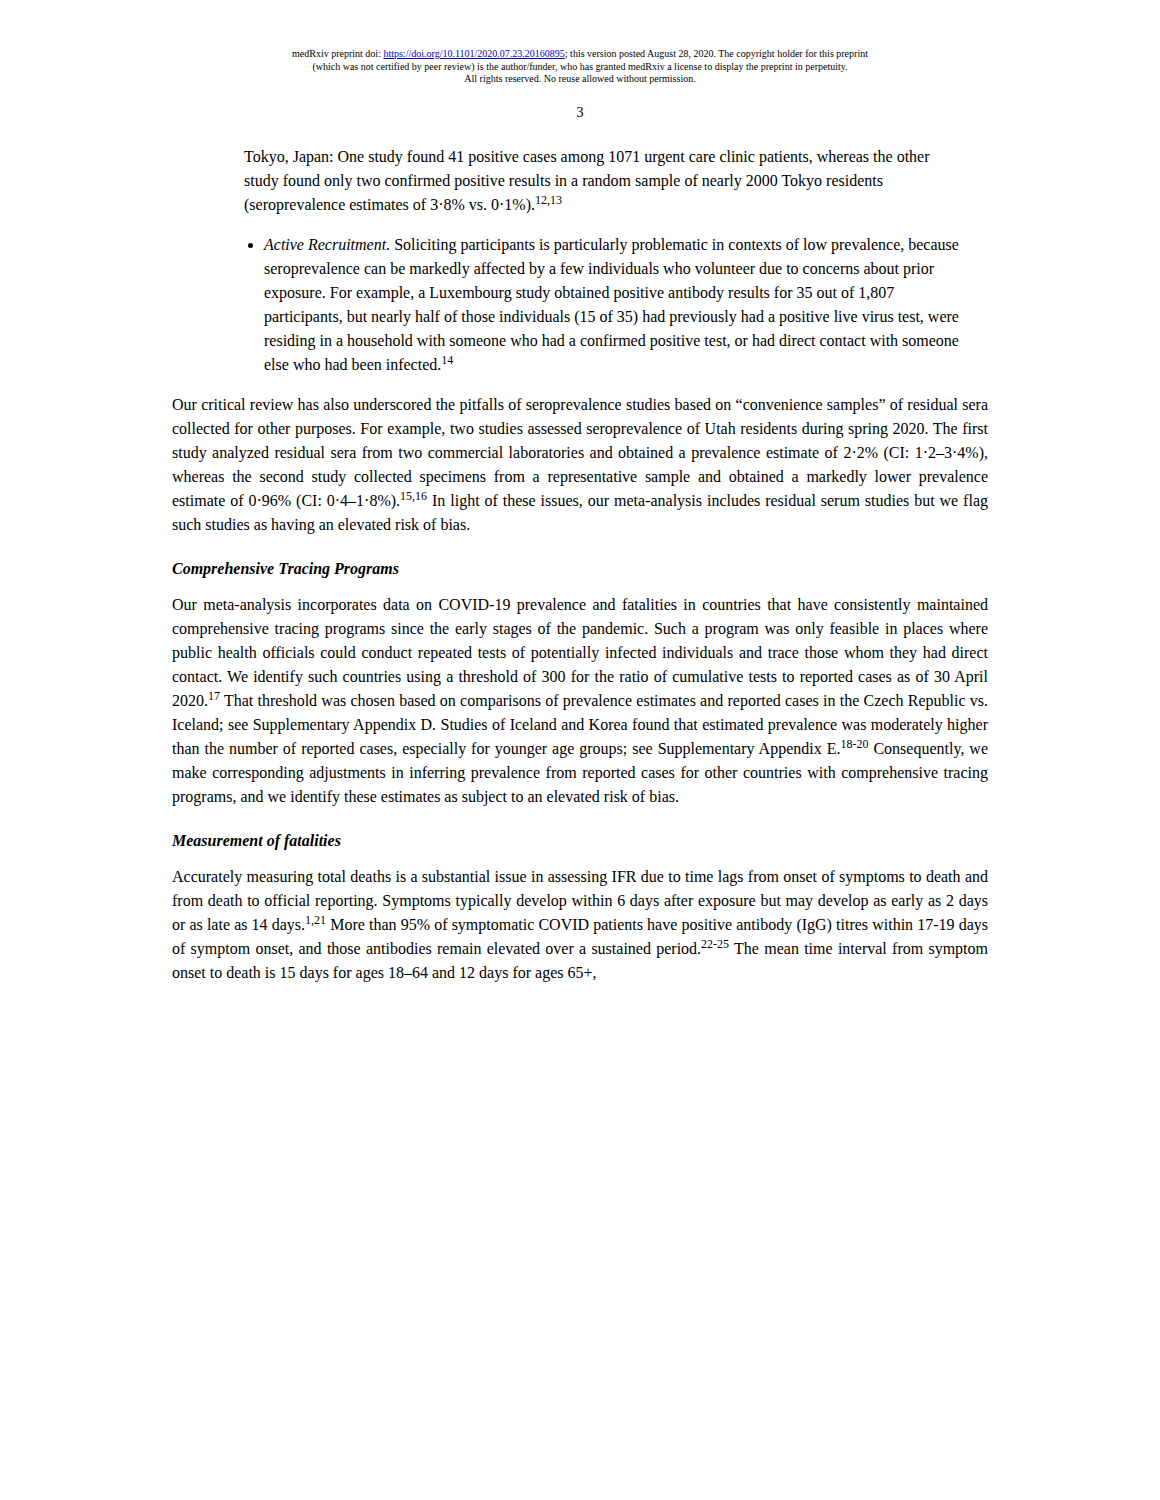medRxiv preprint doi: https://doi.org/10.1101/2020.07.23.20160895; this version posted August 28, 2020. The copyright holder for this preprint
(which was not certified by peer review) is the author/funder, who has granted medRxiv a license to display the preprint in perpetuity.
All rights reserved. No reuse allowed without permission.
3
Tokyo, Japan: One study found 41 positive cases among 1071 urgent care clinic patients, whereas the other study found only two confirmed positive results in a random sample of nearly 2000 Tokyo residents (seroprevalence estimates of 3·8% vs. 0·1%).12,13
Active Recruitment. Soliciting participants is particularly problematic in contexts of low prevalence, because seroprevalence can be markedly affected by a few individuals who volunteer due to concerns about prior exposure. For example, a Luxembourg study obtained positive antibody results for 35 out of 1,807 participants, but nearly half of those individuals (15 of 35) had previously had a positive live virus test, were residing in a household with someone who had a confirmed positive test, or had direct contact with someone else who had been infected.14
Our critical review has also underscored the pitfalls of seroprevalence studies based on “convenience samples” of residual sera collected for other purposes. For example, two studies assessed seroprevalence of Utah residents during spring 2020. The first study analyzed residual sera from two commercial laboratories and obtained a prevalence estimate of 2·2% (CI: 1·2–3·4%), whereas the second study collected specimens from a representative sample and obtained a markedly lower prevalence estimate of 0·96% (CI: 0·4–1·8%).15,16 In light of these issues, our meta-analysis includes residual serum studies but we flag such studies as having an elevated risk of bias.
Comprehensive Tracing Programs
Our meta-analysis incorporates data on COVID-19 prevalence and fatalities in countries that have consistently maintained comprehensive tracing programs since the early stages of the pandemic. Such a program was only feasible in places where public health officials could conduct repeated tests of potentially infected individuals and trace those whom they had direct contact. We identify such countries using a threshold of 300 for the ratio of cumulative tests to reported cases as of 30 April 2020.17 That threshold was chosen based on comparisons of prevalence estimates and reported cases in the Czech Republic vs. Iceland; see Supplementary Appendix D. Studies of Iceland and Korea found that estimated prevalence was moderately higher than the number of reported cases, especially for younger age groups; see Supplementary Appendix E.18-20 Consequently, we make corresponding adjustments in inferring prevalence from reported cases for other countries with comprehensive tracing programs, and we identify these estimates as subject to an elevated risk of bias.
Measurement of fatalities
Accurately measuring total deaths is a substantial issue in assessing IFR due to time lags from onset of symptoms to death and from death to official reporting. Symptoms typically develop within 6 days after exposure but may develop as early as 2 days or as late as 14 days.1,21 More than 95% of symptomatic COVID patients have positive antibody (IgG) titres within 17-19 days of symptom onset, and those antibodies remain elevated over a sustained period.22-25 The mean time interval from symptom onset to death is 15 days for ages 18–64 and 12 days for ages 65+,